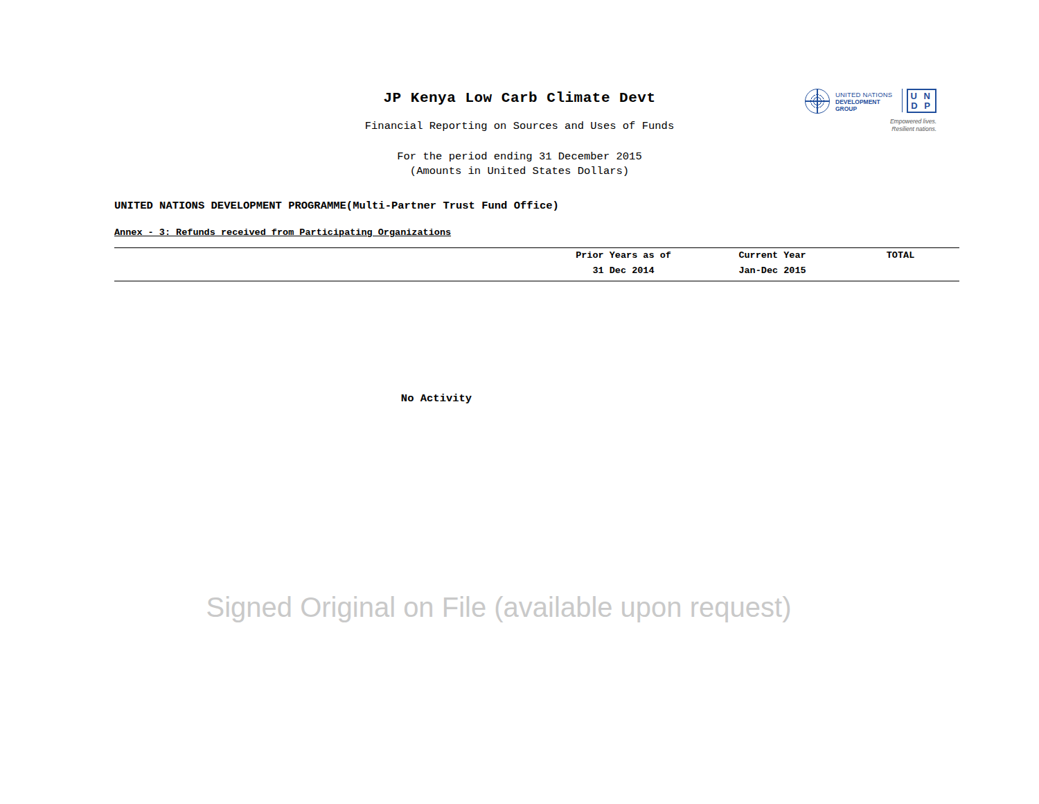UNITED NATIONS
DEVELOPMENT GROUP
U N
D P
Empowered lives.
Resilient nations.
JP Kenya Low Carb Climate Devt
Financial Reporting on Sources and Uses of Funds
For the period ending 31 December 2015
(Amounts in United States Dollars)
UNITED NATIONS DEVELOPMENT PROGRAMME(Multi-Partner Trust Fund Office)
Annex - 3: Refunds received from Participating Organizations
| | Prior Years as of | Current Year | TOTAL |
| --- | --- | --- | --- |
| | 31 Dec 2014 | Jan-Dec 2015 | |
No Activity
Signed Original on File (available upon request)